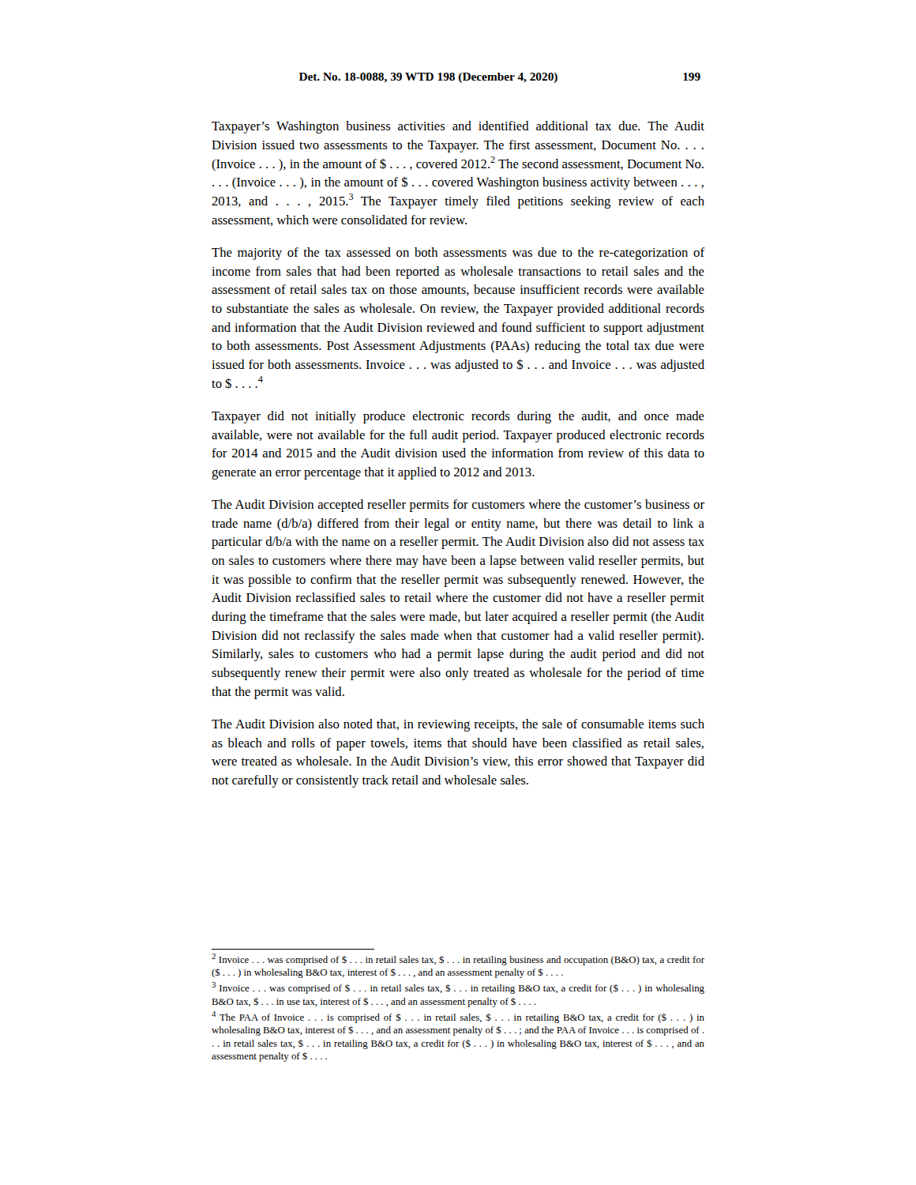Det. No. 18-0088, 39 WTD 198 (December 4, 2020) 199
Taxpayer’s Washington business activities and identified additional tax due. The Audit Division issued two assessments to the Taxpayer. The first assessment, Document No. . . . (Invoice . . . ), in the amount of $ . . . , covered 2012.2 The second assessment, Document No. . . . (Invoice . . . ), in the amount of $ . . . covered Washington business activity between . . . , 2013, and . . . , 2015.3 The Taxpayer timely filed petitions seeking review of each assessment, which were consolidated for review.
The majority of the tax assessed on both assessments was due to the re-categorization of income from sales that had been reported as wholesale transactions to retail sales and the assessment of retail sales tax on those amounts, because insufficient records were available to substantiate the sales as wholesale. On review, the Taxpayer provided additional records and information that the Audit Division reviewed and found sufficient to support adjustment to both assessments. Post Assessment Adjustments (PAAs) reducing the total tax due were issued for both assessments. Invoice . . . was adjusted to $ . . . and Invoice . . . was adjusted to $ . . . .4
Taxpayer did not initially produce electronic records during the audit, and once made available, were not available for the full audit period. Taxpayer produced electronic records for 2014 and 2015 and the Audit division used the information from review of this data to generate an error percentage that it applied to 2012 and 2013.
The Audit Division accepted reseller permits for customers where the customer’s business or trade name (d/b/a) differed from their legal or entity name, but there was detail to link a particular d/b/a with the name on a reseller permit. The Audit Division also did not assess tax on sales to customers where there may have been a lapse between valid reseller permits, but it was possible to confirm that the reseller permit was subsequently renewed. However, the Audit Division reclassified sales to retail where the customer did not have a reseller permit during the timeframe that the sales were made, but later acquired a reseller permit (the Audit Division did not reclassify the sales made when that customer had a valid reseller permit). Similarly, sales to customers who had a permit lapse during the audit period and did not subsequently renew their permit were also only treated as wholesale for the period of time that the permit was valid.
The Audit Division also noted that, in reviewing receipts, the sale of consumable items such as bleach and rolls of paper towels, items that should have been classified as retail sales, were treated as wholesale. In the Audit Division’s view, this error showed that Taxpayer did not carefully or consistently track retail and wholesale sales.
2 Invoice . . . was comprised of $ . . . in retail sales tax, $ . . . in retailing business and occupation (B&O) tax, a credit for ($ . . . ) in wholesaling B&O tax, interest of $ . . . , and an assessment penalty of $ . . . .
3 Invoice . . . was comprised of $ . . . in retail sales tax, $ . . . in retailing B&O tax, a credit for ($ . . . ) in wholesaling B&O tax, $ . . . in use tax, interest of $ . . . , and an assessment penalty of $ . . . .
4 The PAA of Invoice . . . is comprised of $ . . . in retail sales, $ . . . in retailing B&O tax, a credit for ($ . . . ) in wholesaling B&O tax, interest of $ . . . , and an assessment penalty of $ . . . ; and the PAA of Invoice . . . is comprised of . . . in retail sales tax, $ . . . in retailing B&O tax, a credit for ($ . . . ) in wholesaling B&O tax, interest of $ . . . , and an assessment penalty of $ . . . .